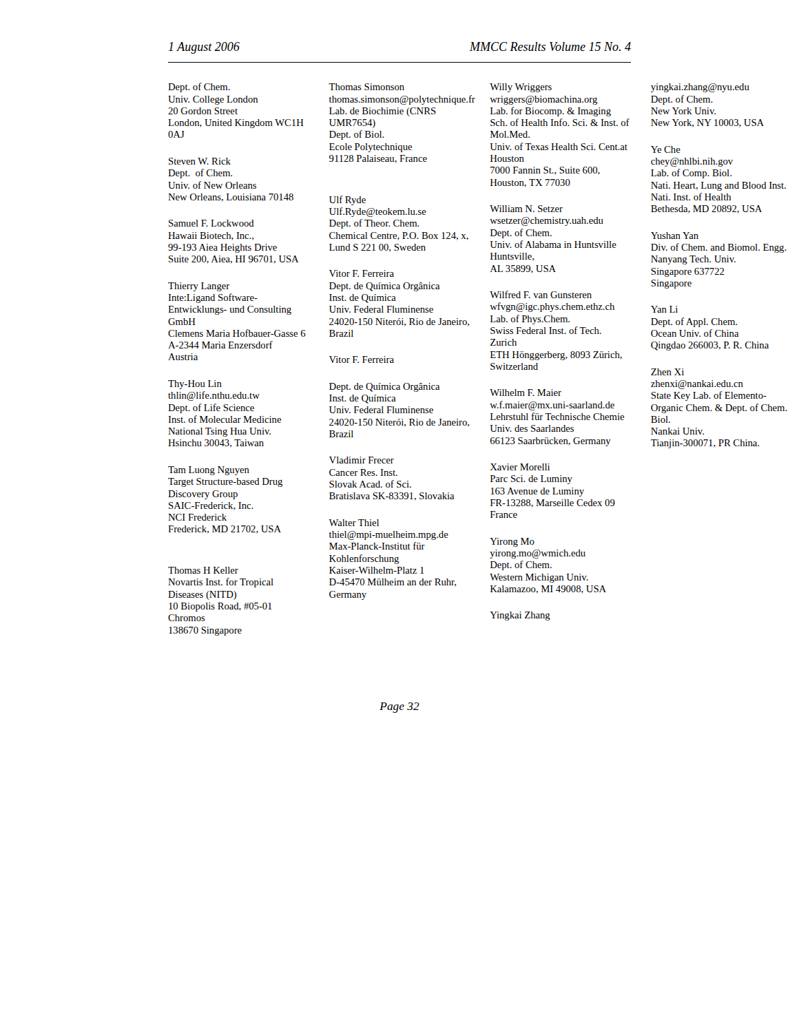1 August 2006
MMCC Results Volume 15 No. 4
Dept. of Chem.
Univ. College London
20 Gordon Street
London, United Kingdom WC1H 0AJ
Steven W. Rick
Dept. of Chem.
Univ. of New Orleans
New Orleans, Louisiana 70148
Samuel F. Lockwood
Hawaii Biotech, Inc.,
99-193 Aiea Heights Drive
Suite 200, Aiea, HI 96701, USA
Thierry Langer
Inte:Ligand Software-
Entwicklungs- und Consulting GmbH
Clemens Maria Hofbauer-Gasse 6
A-2344 Maria Enzersdorf
Austria
Thy-Hou Lin
thlin@life.nthu.edu.tw
Dept. of Life Science
Inst. of Molecular Medicine
National Tsing Hua Univ.
Hsinchu 30043, Taiwan
Tam Luong Nguyen
Target Structure-based Drug Discovery Group
SAIC-Frederick, Inc.
NCI Frederick
Frederick, MD 21702, USA
Thomas H Keller
Novartis Inst. for Tropical Diseases (NITD)
10 Biopolis Road, #05-01 Chromos
138670 Singapore
Thomas Simonson
thomas.simonson@polytechnique.fr
Lab. de Biochimie (CNRS UMR7654)
Dept. of Biol.
Ecole Polytechnique
91128 Palaiseau, France
Ulf Ryde
Ulf.Ryde@teokem.lu.se
Dept. of Theor. Chem.
Chemical Centre, P.O. Box 124, x, Lund S 221 00, Sweden
Vitor F. Ferreira
Dept. de Química Orgânica
Inst. de Química
Univ. Federal Fluminense
24020-150 Niterói, Rio de Janeiro, Brazil
Vitor F. Ferreira
Dept. de Química Orgânica
Inst. de Química
Univ. Federal Fluminense
24020-150 Niterói, Rio de Janeiro, Brazil
Vladimir Frecer
Cancer Res. Inst.
Slovak Acad. of Sci.
Bratislava SK-83391, Slovakia
Walter Thiel
thiel@mpi-muelheim.mpg.de
Max-Planck-Institut für Kohlenforschung
Kaiser-Wilhelm-Platz 1
D-45470 Mülheim an der Ruhr, Germany
Willy Wriggers
wriggers@biomachina.org
Lab. for Biocomp. & Imaging
Sch. of Health Info. Sci. & Inst. of Mol.Med.
Univ. of Texas Health Sci. Cent.at Houston
7000 Fannin St., Suite 600, Houston, TX 77030
William N. Setzer
wsetzer@chemistry.uah.edu
Dept. of Chem.
Univ. of Alabama in Huntsville
Huntsville,
AL 35899, USA
Wilfred F. van Gunsteren
wfvgn@igc.phys.chem.ethz.ch
Lab. of Phys.Chem.
Swiss Federal Inst. of Tech. Zurich
ETH Hönggerberg, 8093 Zürich, Switzerland
Wilhelm F. Maier
w.f.maier@mx.uni-saarland.de
Lehrstuhl für Technische Chemie
Univ. des Saarlandes
66123 Saarbrücken, Germany
Xavier Morelli
Parc Sci. de Luminy
163 Avenue de Luminy
FR-13288, Marseille Cedex 09
France
Yirong Mo
yirong.mo@wmich.edu
Dept. of Chem.
Western Michigan Univ.
Kalamazoo, MI 49008, USA
Yingkai Zhang
yingkai.zhang@nyu.edu
Dept. of Chem.
New York Univ.
New York, NY 10003, USA
Ye Che
chey@nhlbi.nih.gov
Lab. of Comp. Biol.
Nati. Heart, Lung and Blood Inst.
Nati. Inst. of Health
Bethesda, MD 20892, USA
Yushan Yan
Div. of Chem. and Biomol. Engg.
Nanyang Tech. Univ.
Singapore 637722
Singapore
Yan Li
Dept. of Appl. Chem.
Ocean Univ. of China
Qingdao 266003, P. R. China
Zhen Xi
zhenxi@nankai.edu.cn
State Key Lab. of Elemento-Organic Chem. & Dept. of Chem. Biol.
Nankai Univ.
Tianjin-300071, PR China.
Page 32